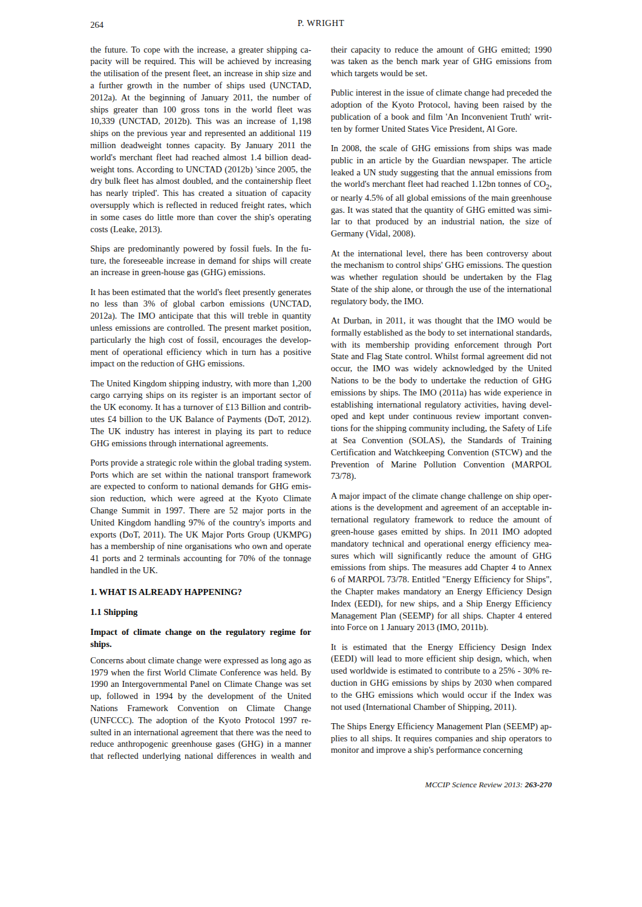264
P. WRIGHT
the future. To cope with the increase, a greater shipping capacity will be required. This will be achieved by increasing the utilisation of the present fleet, an increase in ship size and a further growth in the number of ships used (UNCTAD, 2012a). At the beginning of January 2011, the number of ships greater than 100 gross tons in the world fleet was 10,339 (UNCTAD, 2012b). This was an increase of 1,198 ships on the previous year and represented an additional 119 million deadweight tonnes capacity. By January 2011 the world's merchant fleet had reached almost 1.4 billion deadweight tons. According to UNCTAD (2012b) 'since 2005, the dry bulk fleet has almost doubled, and the containership fleet has nearly tripled'. This has created a situation of capacity oversupply which is reflected in reduced freight rates, which in some cases do little more than cover the ship's operating costs (Leake, 2013).
Ships are predominantly powered by fossil fuels. In the future, the foreseeable increase in demand for ships will create an increase in green-house gas (GHG) emissions.
It has been estimated that the world's fleet presently generates no less than 3% of global carbon emissions (UNCTAD, 2012a). The IMO anticipate that this will treble in quantity unless emissions are controlled. The present market position, particularly the high cost of fossil, encourages the development of operational efficiency which in turn has a positive impact on the reduction of GHG emissions.
The United Kingdom shipping industry, with more than 1,200 cargo carrying ships on its register is an important sector of the UK economy. It has a turnover of £13 Billion and contributes £4 billion to the UK Balance of Payments (DoT, 2012). The UK industry has interest in playing its part to reduce GHG emissions through international agreements.
Ports provide a strategic role within the global trading system. Ports which are set within the national transport framework are expected to conform to national demands for GHG emission reduction, which were agreed at the Kyoto Climate Change Summit in 1997. There are 52 major ports in the United Kingdom handling 97% of the country's imports and exports (DoT, 2011). The UK Major Ports Group (UKMPG) has a membership of nine organisations who own and operate 41 ports and 2 terminals accounting for 70% of the tonnage handled in the UK.
1. WHAT IS ALREADY HAPPENING?
1.1 Shipping
Impact of climate change on the regulatory regime for ships.
Concerns about climate change were expressed as long ago as 1979 when the first World Climate Conference was held. By 1990 an Intergovernmental Panel on Climate Change was set up, followed in 1994 by the development of the United Nations Framework Convention on Climate Change (UNFCCC). The adoption of the Kyoto Protocol 1997 resulted in an international agreement that there was the need to reduce anthropogenic greenhouse gases (GHG) in a manner that reflected underlying national differences in wealth and their capacity to reduce the amount of GHG emitted; 1990 was taken as the bench mark year of GHG emissions from which targets would be set.
Public interest in the issue of climate change had preceded the adoption of the Kyoto Protocol, having been raised by the publication of a book and film 'An Inconvenient Truth' written by former United States Vice President, Al Gore.
In 2008, the scale of GHG emissions from ships was made public in an article by the Guardian newspaper. The article leaked a UN study suggesting that the annual emissions from the world's merchant fleet had reached 1.12bn tonnes of CO2, or nearly 4.5% of all global emissions of the main greenhouse gas. It was stated that the quantity of GHG emitted was similar to that produced by an industrial nation, the size of Germany (Vidal, 2008).
At the international level, there has been controversy about the mechanism to control ships' GHG emissions. The question was whether regulation should be undertaken by the Flag State of the ship alone, or through the use of the international regulatory body, the IMO.
At Durban, in 2011, it was thought that the IMO would be formally established as the body to set international standards, with its membership providing enforcement through Port State and Flag State control. Whilst formal agreement did not occur, the IMO was widely acknowledged by the United Nations to be the body to undertake the reduction of GHG emissions by ships. The IMO (2011a) has wide experience in establishing international regulatory activities, having developed and kept under continuous review important conventions for the shipping community including, the Safety of Life at Sea Convention (SOLAS), the Standards of Training Certification and Watchkeeping Convention (STCW) and the Prevention of Marine Pollution Convention (MARPOL 73/78).
A major impact of the climate change challenge on ship operations is the development and agreement of an acceptable international regulatory framework to reduce the amount of green-house gases emitted by ships. In 2011 IMO adopted mandatory technical and operational energy efficiency measures which will significantly reduce the amount of GHG emissions from ships. The measures add Chapter 4 to Annex 6 of MARPOL 73/78. Entitled "Energy Efficiency for Ships", the Chapter makes mandatory an Energy Efficiency Design Index (EEDI), for new ships, and a Ship Energy Efficiency Management Plan (SEEMP) for all ships. Chapter 4 entered into Force on 1 January 2013 (IMO, 2011b).
It is estimated that the Energy Efficiency Design Index (EEDI) will lead to more efficient ship design, which, when used worldwide is estimated to contribute to a 25% - 30% reduction in GHG emissions by ships by 2030 when compared to the GHG emissions which would occur if the Index was not used (International Chamber of Shipping, 2011).
The Ships Energy Efficiency Management Plan (SEEMP) applies to all ships. It requires companies and ship operators to monitor and improve a ship's performance concerning
MCCIP Science Review 2013: 263-270